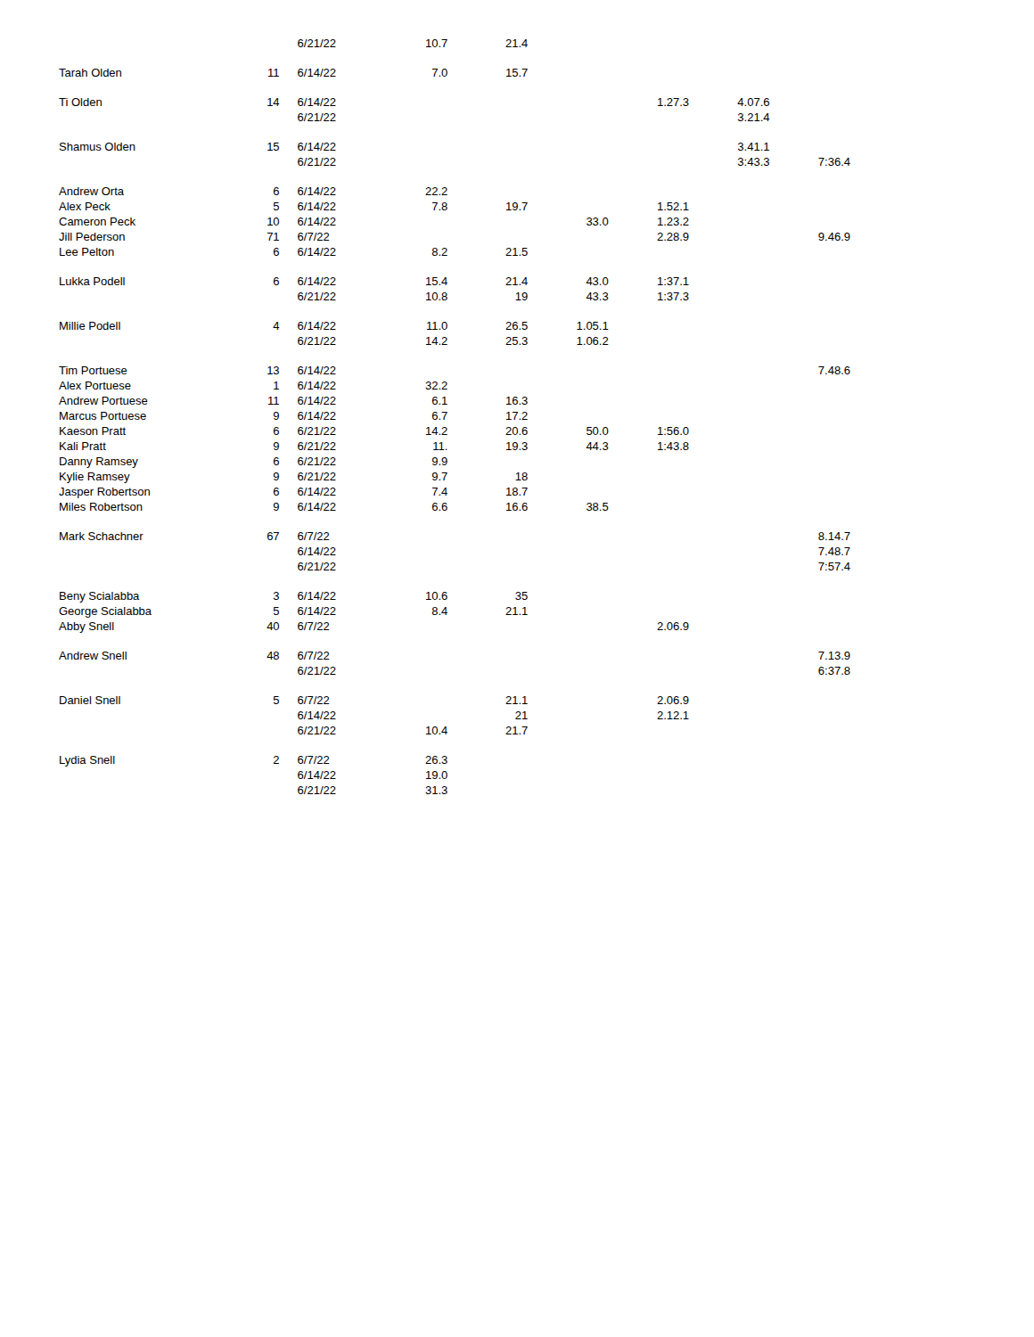| | | 6/21/22 | 10.7 | 21.4 | | | | |
| Tarah Olden | 11 | 6/14/22 | 7.0 | 15.7 | | | | |
| Ti Olden | 14 | 6/14/22 | | | | 1.27.3 | 4.07.6 | |
| | | 6/21/22 | | | | | 3.21.4 | |
| Shamus Olden | 15 | 6/14/22 | | | | | 3.41.1 | |
| | | 6/21/22 | | | | | 3:43.3 | 7:36.4 |
| Andrew Orta | 6 | 6/14/22 | 22.2 | | | | | |
| Alex Peck | 5 | 6/14/22 | 7.8 | 19.7 | | 1.52.1 | | |
| Cameron Peck | 10 | 6/14/22 | | | 33.0 | 1.23.2 | | |
| Jill Pederson | 71 | 6/7/22 | | | | 2.28.9 | | 9.46.9 |
| Lee Pelton | 6 | 6/14/22 | 8.2 | 21.5 | | | | |
| Lukka Podell | 6 | 6/14/22 | 15.4 | 21.4 | 43.0 | 1:37.1 | | |
| | | 6/21/22 | 10.8 | 19 | 43.3 | 1:37.3 | | |
| Millie Podell | 4 | 6/14/22 | 11.0 | 26.5 | 1.05.1 | | | |
| | | 6/21/22 | 14.2 | 25.3 | 1.06.2 | | | |
| Tim Portuese | 13 | 6/14/22 | | | | | | 7.48.6 |
| Alex Portuese | 1 | 6/14/22 | 32.2 | | | | | |
| Andrew Portuese | 11 | 6/14/22 | 6.1 | 16.3 | | | | |
| Marcus Portuese | 9 | 6/14/22 | 6.7 | 17.2 | | | | |
| Kaeson Pratt | 6 | 6/21/22 | 14.2 | 20.6 | 50.0 | 1:56.0 | | |
| Kali Pratt | 9 | 6/21/22 | 11. | 19.3 | 44.3 | 1:43.8 | | |
| Danny Ramsey | 6 | 6/21/22 | 9.9 | | | | | |
| Kylie Ramsey | 9 | 6/21/22 | 9.7 | 18 | | | | |
| Jasper Robertson | 6 | 6/14/22 | 7.4 | 18.7 | | | | |
| Miles Robertson | 9 | 6/14/22 | 6.6 | 16.6 | 38.5 | | | |
| Mark Schachner | 67 | 6/7/22 | | | | | | 8.14.7 |
| | | 6/14/22 | | | | | | 7.48.7 |
| | | 6/21/22 | | | | | | 7:57.4 |
| Beny Scialabba | 3 | 6/14/22 | 10.6 | 35 | | | | |
| George Scialabba | 5 | 6/14/22 | 8.4 | 21.1 | | | | |
| Abby Snell | 40 | 6/7/22 | | | | 2.06.9 | | |
| Andrew Snell | 48 | 6/7/22 | | | | | | 7.13.9 |
| | | 6/21/22 | | | | | | 6:37.8 |
| Daniel Snell | 5 | 6/7/22 | | 21.1 | | 2.06.9 | | |
| | | 6/14/22 | | 21 | | 2.12.1 | | |
| | | 6/21/22 | 10.4 | 21.7 | | | | |
| Lydia Snell | 2 | 6/7/22 | 26.3 | | | | | |
| | | 6/14/22 | 19.0 | | | | | |
| | | 6/21/22 | 31.3 | | | | | |